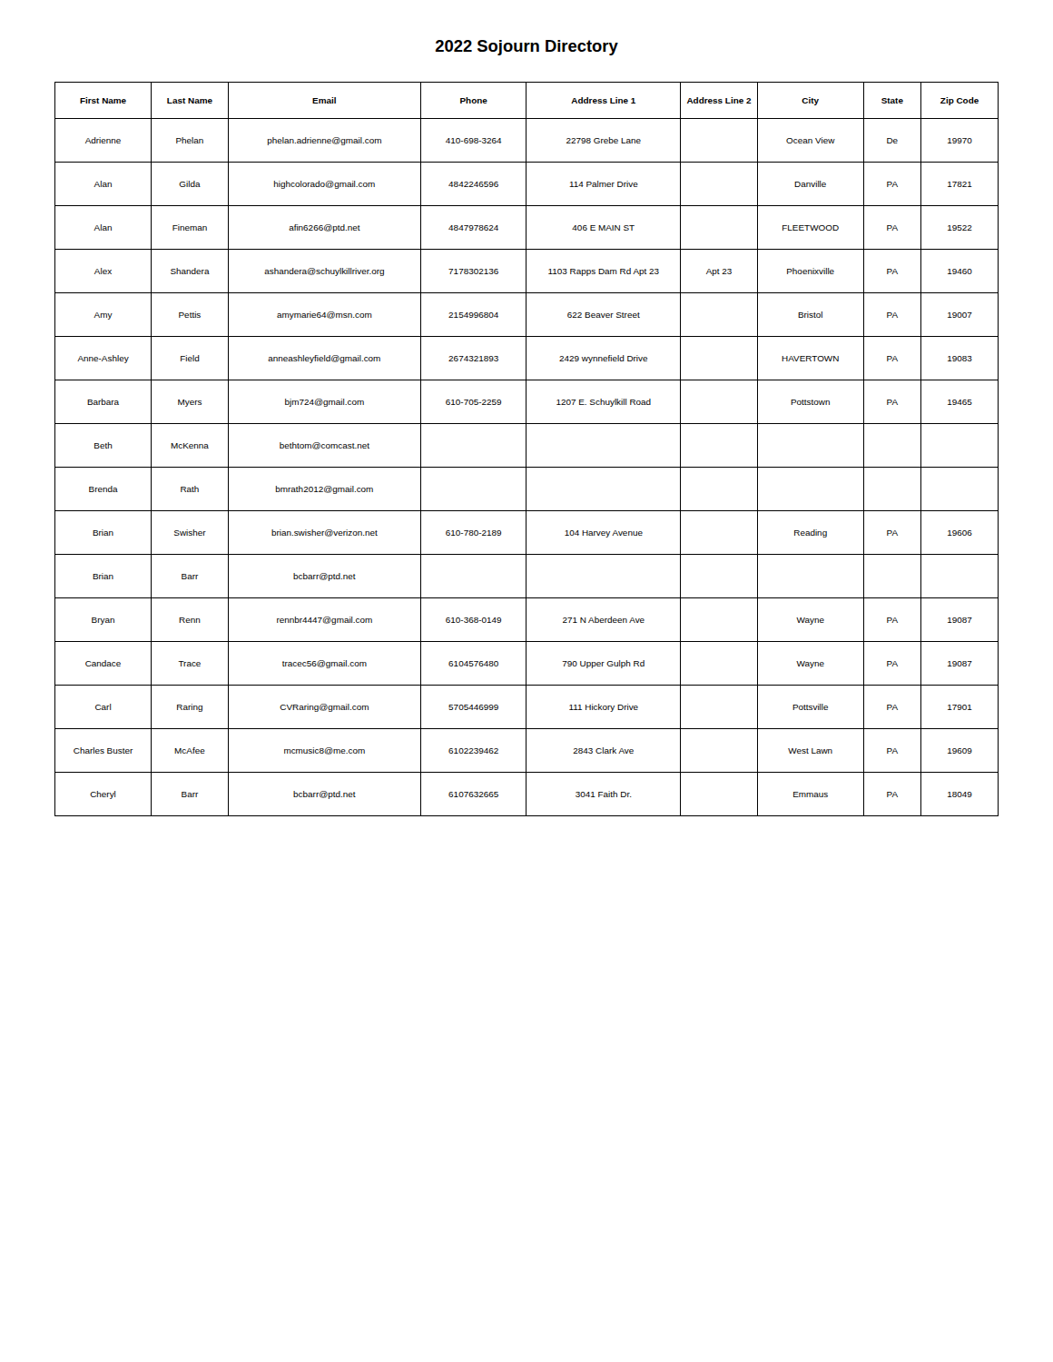2022 Sojourn Directory
| First Name | Last Name | Email | Phone | Address Line 1 | Address Line 2 | City | State | Zip Code |
| --- | --- | --- | --- | --- | --- | --- | --- | --- |
| Adrienne | Phelan | phelan.adrienne@gmail.com | 410-698-3264 | 22798 Grebe Lane | | Ocean View | De | 19970 |
| Alan | Gilda | highcolorado@gmail.com | 4842246596 | 114 Palmer Drive | | Danville | PA | 17821 |
| Alan | Fineman | afin6266@ptd.net | 4847978624 | 406 E MAIN ST | | FLEETWOOD | PA | 19522 |
| Alex | Shandera | ashandera@schuylkillriver.org | 7178302136 | 1103 Rapps Dam Rd Apt 23 | Apt 23 | Phoenixville | PA | 19460 |
| Amy | Pettis | amymarie64@msn.com | 2154996804 | 622 Beaver Street | | Bristol | PA | 19007 |
| Anne-Ashley | Field | anneashleyfield@gmail.com | 2674321893 | 2429 wynnefield Drive | | HAVERTOWN | PA | 19083 |
| Barbara | Myers | bjm724@gmail.com | 610-705-2259 | 1207 E. Schuylkill Road | | Pottstown | PA | 19465 |
| Beth | McKenna | bethtom@comcast.net | | | | | | |
| Brenda | Rath | bmrath2012@gmail.com | | | | | | |
| Brian | Swisher | brian.swisher@verizon.net | 610-780-2189 | 104 Harvey Avenue | | Reading | PA | 19606 |
| Brian | Barr | bcbarr@ptd.net | | | | | | |
| Bryan | Renn | rennbr4447@gmail.com | 610-368-0149 | 271 N Aberdeen Ave | | Wayne | PA | 19087 |
| Candace | Trace | tracec56@gmail.com | 6104576480 | 790 Upper Gulph Rd | | Wayne | PA | 19087 |
| Carl | Raring | CVRaring@gmail.com | 5705446999 | 111 Hickory Drive | | Pottsville | PA | 17901 |
| Charles Buster | McAfee | mcmusic8@me.com | 6102239462 | 2843 Clark Ave | | West Lawn | PA | 19609 |
| Cheryl | Barr | bcbarr@ptd.net | 6107632665 | 3041 Faith Dr. | | Emmaus | PA | 18049 |